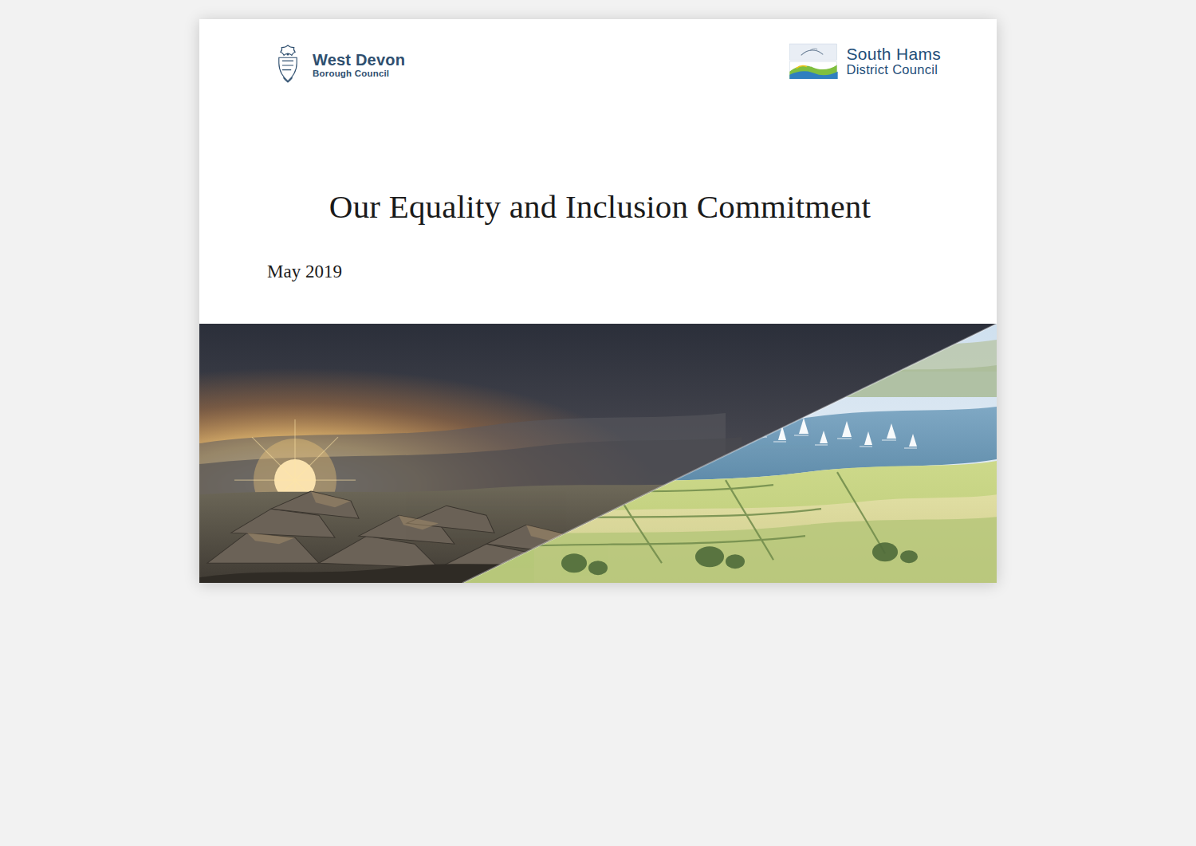West Devon
Borough Council
South Hams
District Council
Our Equality and Inclusion Commitment
May 2019